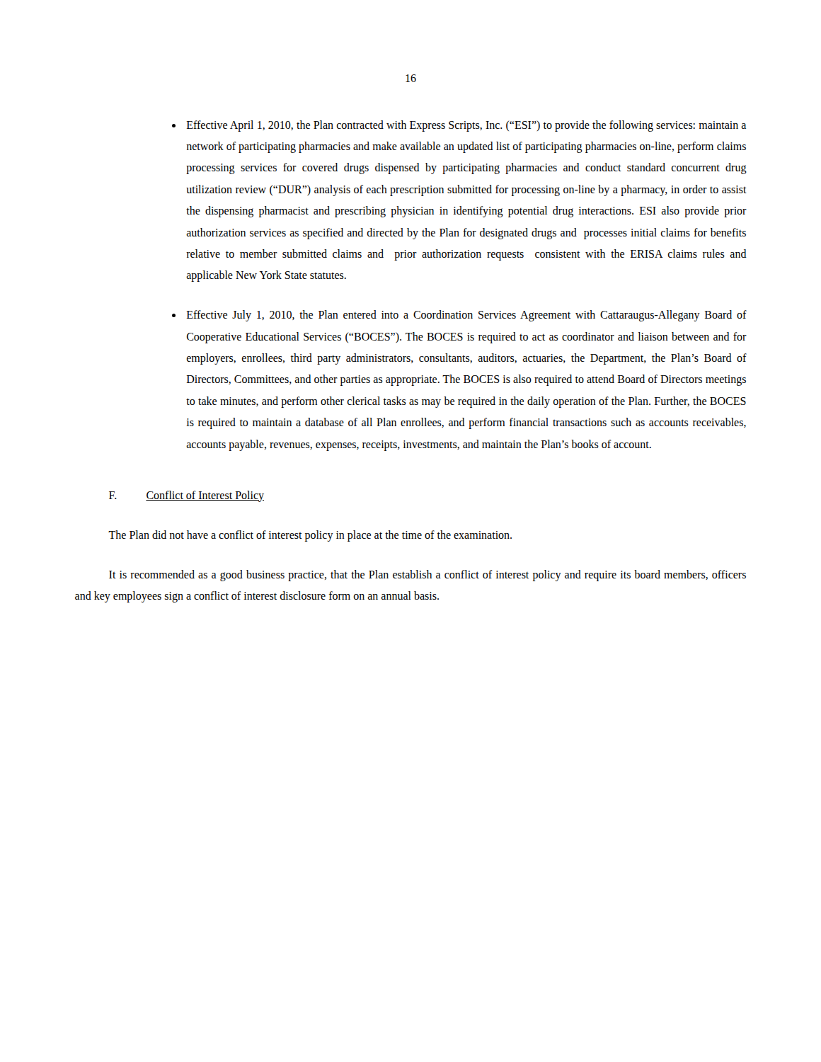16
Effective April 1, 2010, the Plan contracted with Express Scripts, Inc. (“ESI”) to provide the following services: maintain a network of participating pharmacies and make available an updated list of participating pharmacies on-line, perform claims processing services for covered drugs dispensed by participating pharmacies and conduct standard concurrent drug utilization review (“DUR”) analysis of each prescription submitted for processing on-line by a pharmacy, in order to assist the dispensing pharmacist and prescribing physician in identifying potential drug interactions. ESI also provide prior authorization services as specified and directed by the Plan for designated drugs and processes initial claims for benefits relative to member submitted claims and prior authorization requests consistent with the ERISA claims rules and applicable New York State statutes.
Effective July 1, 2010, the Plan entered into a Coordination Services Agreement with Cattaraugus-Allegany Board of Cooperative Educational Services (“BOCES”). The BOCES is required to act as coordinator and liaison between and for employers, enrollees, third party administrators, consultants, auditors, actuaries, the Department, the Plan’s Board of Directors, Committees, and other parties as appropriate. The BOCES is also required to attend Board of Directors meetings to take minutes, and perform other clerical tasks as may be required in the daily operation of the Plan. Further, the BOCES is required to maintain a database of all Plan enrollees, and perform financial transactions such as accounts receivables, accounts payable, revenues, expenses, receipts, investments, and maintain the Plan’s books of account.
F. Conflict of Interest Policy
The Plan did not have a conflict of interest policy in place at the time of the examination.
It is recommended as a good business practice, that the Plan establish a conflict of interest policy and require its board members, officers and key employees sign a conflict of interest disclosure form on an annual basis.